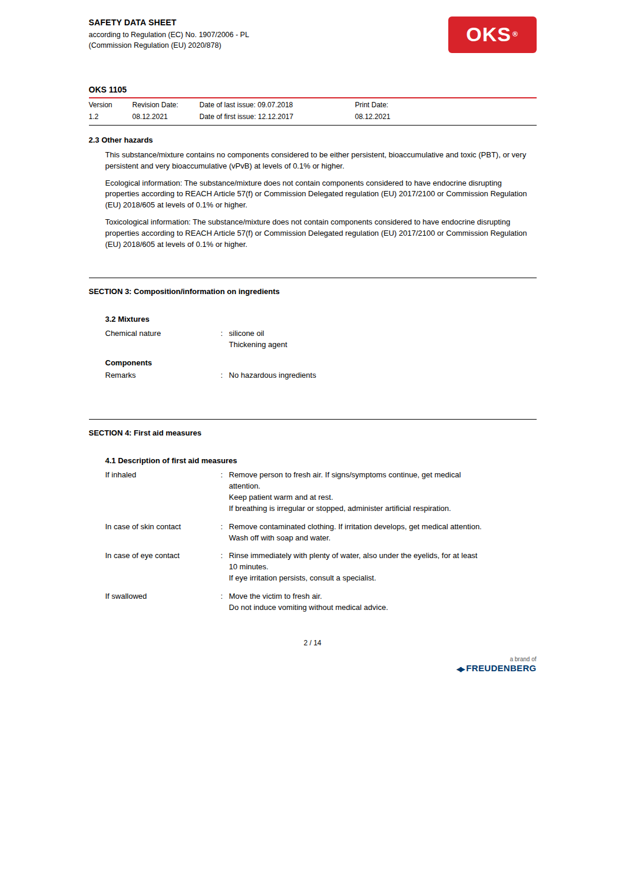SAFETY DATA SHEET
according to Regulation (EC) No. 1907/2006 - PL
(Commission Regulation (EU) 2020/878)
OKS®
OKS 1105
| Version | Revision Date: | Date of last issue: 09.07.2018 | Print Date: |
| 1.2 | 08.12.2021 | Date of first issue: 12.12.2017 | 08.12.2021 |
2.3 Other hazards
This substance/mixture contains no components considered to be either persistent, bioaccumulative and toxic (PBT), or very persistent and very bioaccumulative (vPvB) at levels of 0.1% or higher.
Ecological information: The substance/mixture does not contain components considered to have endocrine disrupting properties according to REACH Article 57(f) or Commission Delegated regulation (EU) 2017/2100 or Commission Regulation (EU) 2018/605 at levels of 0.1% or higher.
Toxicological information: The substance/mixture does not contain components considered to have endocrine disrupting properties according to REACH Article 57(f) or Commission Delegated regulation (EU) 2017/2100 or Commission Regulation (EU) 2018/605 at levels of 0.1% or higher.
SECTION 3: Composition/information on ingredients
3.2 Mixtures
| Chemical nature | : | silicone oil Thickening agent |
| Components | | |
| Remarks | : | No hazardous ingredients |
SECTION 4: First aid measures
4.1 Description of first aid measures
| If inhaled | : | Remove person to fresh air. If signs/symptoms continue, get medical attention. Keep patient warm and at rest. If breathing is irregular or stopped, administer artificial respiration. |
| In case of skin contact | : | Remove contaminated clothing. If irritation develops, get medical attention. Wash off with soap and water. |
| In case of eye contact | : | Rinse immediately with plenty of water, also under the eyelids, for at least 10 minutes. If eye irritation persists, consult a specialist. |
| If swallowed | : | Move the victim to fresh air. Do not induce vomiting without medical advice. |
2 / 14
a brand of FREUDENBERG